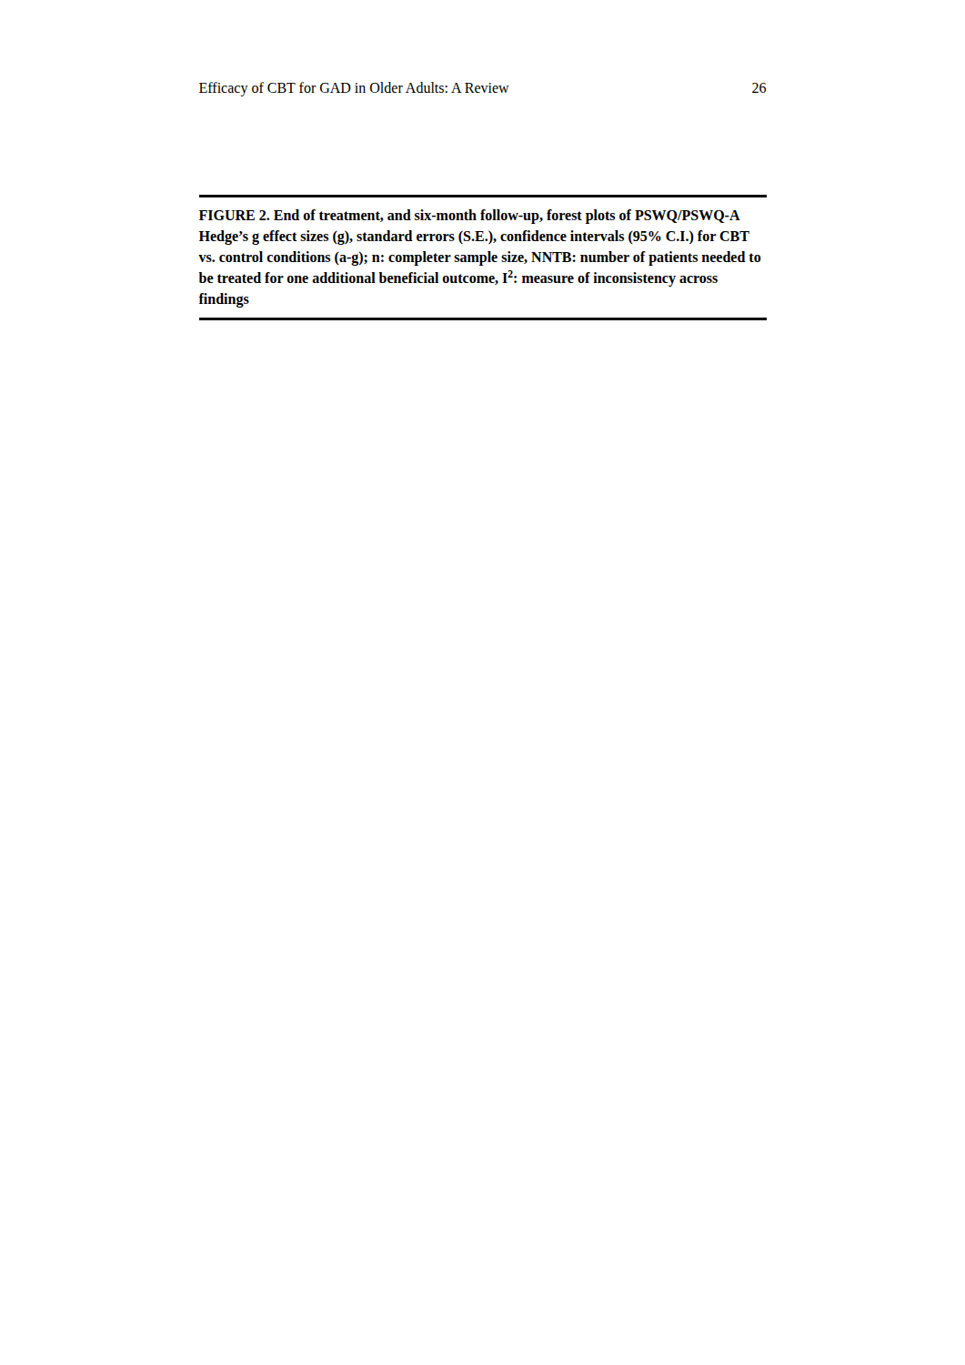Efficacy of CBT for GAD in Older Adults: A Review 26
FIGURE 2. End of treatment, and six-month follow-up, forest plots of PSWQ/PSWQ-A Hedge’s g effect sizes (g), standard errors (S.E.), confidence intervals (95% C.I.) for CBT vs. control conditions (a-g); n: completer sample size, NNTB: number of patients needed to be treated for one additional beneficial outcome, I2: measure of inconsistency across findings